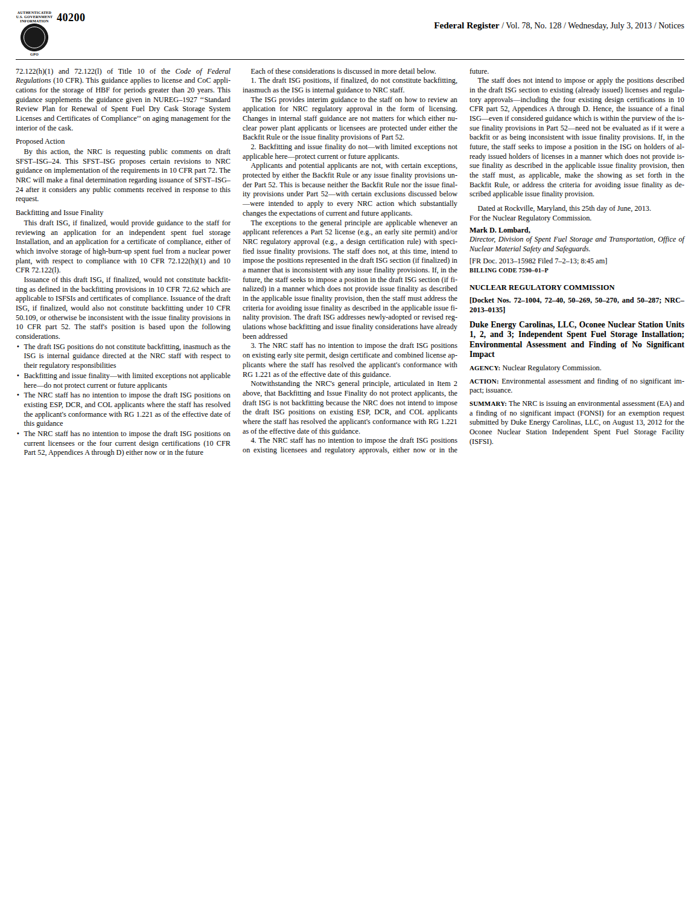Authenticated
U.S. Government
Information
GPO
40200
Federal Register / Vol. 78, No. 128 / Wednesday, July 3, 2013 / Notices
72.122(h)(1) and 72.122(l) of Title 10 of the Code of Federal Regulations (10 CFR). This guidance applies to license and CoC applications for the storage of HBF for periods greater than 20 years. This guidance supplements the guidance given in NUREG–1927 ‘‘Standard Review Plan for Renewal of Spent Fuel Dry Cask Storage System Licenses and Certificates of Compliance’’ on aging management for the interior of the cask.
Proposed Action
By this action, the NRC is requesting public comments on draft SFST–ISG–24. This SFST–ISG proposes certain revisions to NRC guidance on implementation of the requirements in 10 CFR part 72. The NRC will make a final determination regarding issuance of SFST–ISG–24 after it considers any public comments received in response to this request.
Backfitting and Issue Finality
This draft ISG, if finalized, would provide guidance to the staff for reviewing an application for an independent spent fuel storage Installation, and an application for a certificate of compliance, either of which involve storage of high-burn-up spent fuel from a nuclear power plant, with respect to compliance with 10 CFR 72.122(h)(1) and 10 CFR 72.122(l).
Issuance of this draft ISG, if finalized, would not constitute backfitting as defined in the backfitting provisions in 10 CFR 72.62 which are applicable to ISFSIs and certificates of compliance. Issuance of the draft ISG, if finalized, would also not constitute backfitting under 10 CFR 50.109, or otherwise be inconsistent with the issue finality provisions in 10 CFR part 52. The staff's position is based upon the following considerations.
The draft ISG positions do not constitute backfitting, inasmuch as the ISG is internal guidance directed at the NRC staff with respect to their regulatory responsibilities
Backfitting and issue finality—with limited exceptions not applicable here—do not protect current or future applicants
The NRC staff has no intention to impose the draft ISG positions on existing ESP, DCR, and COL applicants where the staff has resolved the applicant's conformance with RG 1.221 as of the effective date of this guidance
The NRC staff has no intention to impose the draft ISG positions on current licensees or the four current design certifications (10 CFR Part 52, Appendices A through D) either now or in the future
Each of these considerations is discussed in more detail below.
1. The draft ISG positions, if finalized, do not constitute backfitting, inasmuch as the ISG is internal guidance to NRC staff.
The ISG provides interim guidance to the staff on how to review an application for NRC regulatory approval in the form of licensing. Changes in internal staff guidance are not matters for which either nuclear power plant applicants or licensees are protected under either the Backfit Rule or the issue finality provisions of Part 52.
2. Backfitting and issue finality do not—with limited exceptions not applicable here—protect current or future applicants.
Applicants and potential applicants are not, with certain exceptions, protected by either the Backfit Rule or any issue finality provisions under Part 52. This is because neither the Backfit Rule nor the issue finality provisions under Part 52—with certain exclusions discussed below—were intended to apply to every NRC action which substantially changes the expectations of current and future applicants.
The exceptions to the general principle are applicable whenever an applicant references a Part 52 license (e.g., an early site permit) and/or NRC regulatory approval (e.g., a design certification rule) with specified issue finality provisions. The staff does not, at this time, intend to impose the positions represented in the draft ISG section (if finalized) in a manner that is inconsistent with any issue finality provisions. If, in the future, the staff seeks to impose a position in the draft ISG section (if finalized) in a manner which does not provide issue finality as described in the applicable issue finality provision, then the staff must address the criteria for avoiding issue finality as described in the applicable issue finality provision. The draft ISG addresses newly-adopted or revised regulations whose backfitting and issue finality considerations have already been addressed
3. The NRC staff has no intention to impose the draft ISG positions on existing early site permit, design certificate and combined license applicants where the staff has resolved the applicant's conformance with RG 1.221 as of the effective date of this guidance.
Notwithstanding the NRC's general principle, articulated in Item 2 above, that Backfitting and Issue Finality do not protect applicants, the draft ISG is not backfitting because the NRC does not intend to impose the draft ISG positions on existing ESP, DCR, and COL applicants where the staff has resolved the applicant's conformance with RG 1.221 as of the effective date of this guidance.
4. The NRC staff has no intention to impose the draft ISG positions on existing licensees and regulatory approvals, either now or in the future.
The staff does not intend to impose or apply the positions described in the draft ISG section to existing (already issued) licenses and regulatory approvals—including the four existing design certifications in 10 CFR part 52, Appendices A through D. Hence, the issuance of a final ISG—even if considered guidance which is within the purview of the issue finality provisions in Part 52—need not be evaluated as if it were a backfit or as being inconsistent with issue finality provisions. If, in the future, the staff seeks to impose a position in the ISG on holders of already issued holders of licenses in a manner which does not provide issue finality as described in the applicable issue finality provision, then the staff must, as applicable, make the showing as set forth in the Backfit Rule, or address the criteria for avoiding issue finality as described applicable issue finality provision.
Dated at Rockville, Maryland, this 25th day of June, 2013.
For the Nuclear Regulatory Commission.
Mark D. Lombard,
Director, Division of Spent Fuel Storage and Transportation, Office of Nuclear Material Safety and Safeguards.
[FR Doc. 2013–15982 Filed 7–2–13; 8:45 am]
BILLING CODE 7590–01–P
NUCLEAR REGULATORY COMMISSION
[Docket Nos. 72–1004, 72–40, 50–269, 50–270, and 50–287; NRC–2013–0135]
Duke Energy Carolinas, LLC, Oconee Nuclear Station Units 1, 2, and 3; Independent Spent Fuel Storage Installation; Environmental Assessment and Finding of No Significant Impact
AGENCY: Nuclear Regulatory Commission.
ACTION: Environmental assessment and finding of no significant impact; issuance.
SUMMARY: The NRC is issuing an environmental assessment (EA) and a finding of no significant impact (FONSI) for an exemption request submitted by Duke Energy Carolinas, LLC, on August 13, 2012 for the Oconee Nuclear Station Independent Spent Fuel Storage Facility (ISFSI).